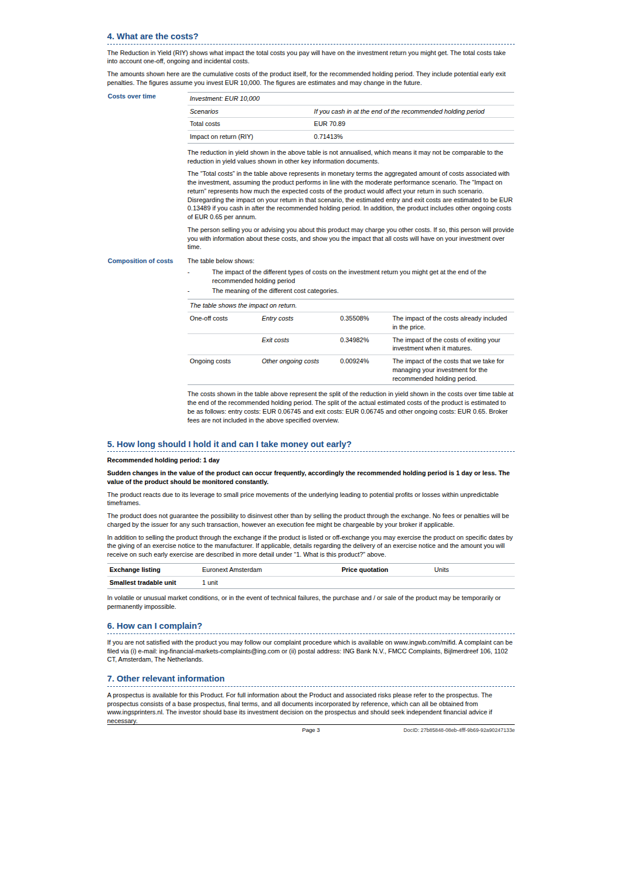4. What are the costs?
The Reduction in Yield (RIY) shows what impact the total costs you pay will have on the investment return you might get. The total costs take into account one-off, ongoing and incidental costs.
The amounts shown here are the cumulative costs of the product itself, for the recommended holding period. They include potential early exit penalties. The figures assume you invest EUR 10,000. The figures are estimates and may change in the future.
| Costs over time | / Investment: EUR 10,000 / / Scenarios / If you cash in at the end of the recommended holding period / / Total costs / EUR 70.89 / / Impact on return (RIY) / 0.71413% / The reduction in yield shown in the above table is not annualised, which means it may not be comparable to the reduction in yield values shown in other key information documents. The “Total costs” in the table above represents in monetary terms the aggregated amount of costs associated with the investment, assuming the product performs in line with the moderate performance scenario. The “Impact on return” represents how much the expected costs of the product would affect your return in such scenario. Disregarding the impact on your return in that scenario, the estimated entry and exit costs are estimated to be EUR 0.13489 if you cash in after the recommended holding period. In addition, the product includes other ongoing costs of EUR 0.65 per annum. The person selling you or advising you about this product may charge you other costs. If so, this person will provide you with information about these costs, and show you the impact that all costs will have on your investment over time. |
| Composition of costs | The table below shows: The impact of the different types of costs on the investment return you might get at the end of the recommended holding period The meaning of the different cost categories. / The table shows the impact on return. / / One-off costs / Entry costs / 0.35508% / The impact of the costs already included in the price. / / / Exit costs / 0.34982% / The impact of the costs of exiting your investment when it matures. / / Ongoing costs / Other ongoing costs / 0.00924% / The impact of the costs that we take for managing your investment for the recommended holding period. / The costs shown in the table above represent the split of the reduction in yield shown in the costs over time table at the end of the recommended holding period. The split of the actual estimated costs of the product is estimated to be as follows: entry costs: EUR 0.06745 and exit costs: EUR 0.06745 and other ongoing costs: EUR 0.65. Broker fees are not included in the above specified overview. |
5. How long should I hold it and can I take money out early?
Recommended holding period: 1 day
Sudden changes in the value of the product can occur frequently, accordingly the recommended holding period is 1 day or less. The value of the product should be monitored constantly.
The product reacts due to its leverage to small price movements of the underlying leading to potential profits or losses within unpredictable timeframes.
The product does not guarantee the possibility to disinvest other than by selling the product through the exchange. No fees or penalties will be charged by the issuer for any such transaction, however an execution fee might be chargeable by your broker if applicable.
In addition to selling the product through the exchange if the product is listed or off-exchange you may exercise the product on specific dates by the giving of an exercise notice to the manufacturer. If applicable, details regarding the delivery of an exercise notice and the amount you will receive on such early exercise are described in more detail under “1. What is this product?” above.
| Exchange listing | Euronext Amsterdam | Price quotation | Units |
| Smallest tradable unit | 1 unit | | |
In volatile or unusual market conditions, or in the event of technical failures, the purchase and / or sale of the product may be temporarily or permanently impossible.
6. How can I complain?
If you are not satisfied with the product you may follow our complaint procedure which is available on www.ingwb.com/mifid. A complaint can be filed via (i) e-mail: ing-financial-markets-complaints@ing.com or (ii) postal address: ING Bank N.V., FMCC Complaints, Bijlmerdreef 106, 1102 CT, Amsterdam, The Netherlands.
7. Other relevant information
A prospectus is available for this Product. For full information about the Product and associated risks please refer to the prospectus. The prospectus consists of a base prospectus, final terms, and all documents incorporated by reference, which can all be obtained from www.ingsprinters.nl. The investor should base its investment decision on the prospectus and should seek independent financial advice if necessary.
Page 3
DocID: 27b85848-08eb-4fff-9b69-92a90247133e